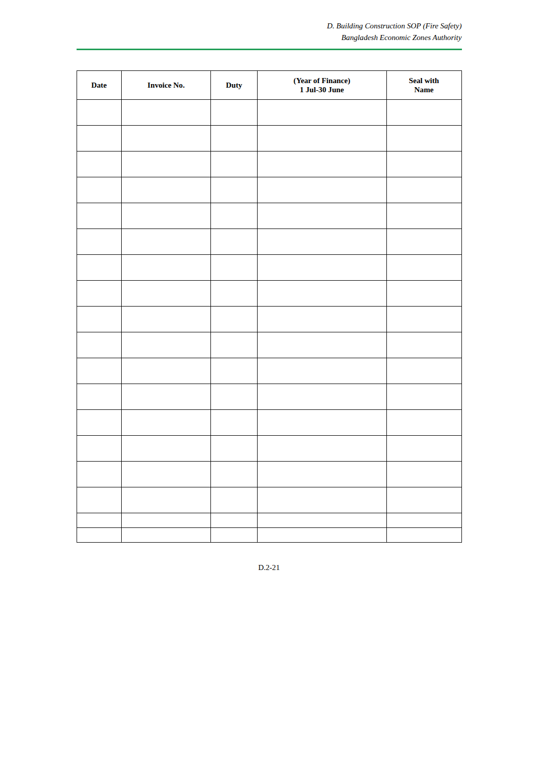D. Building Construction SOP (Fire Safety)
Bangladesh Economic Zones Authority
| Date | Invoice No. | Duty | (Year of Finance) 1 Jul-30 June | Seal with Name |
| --- | --- | --- | --- | --- |
D.2-21